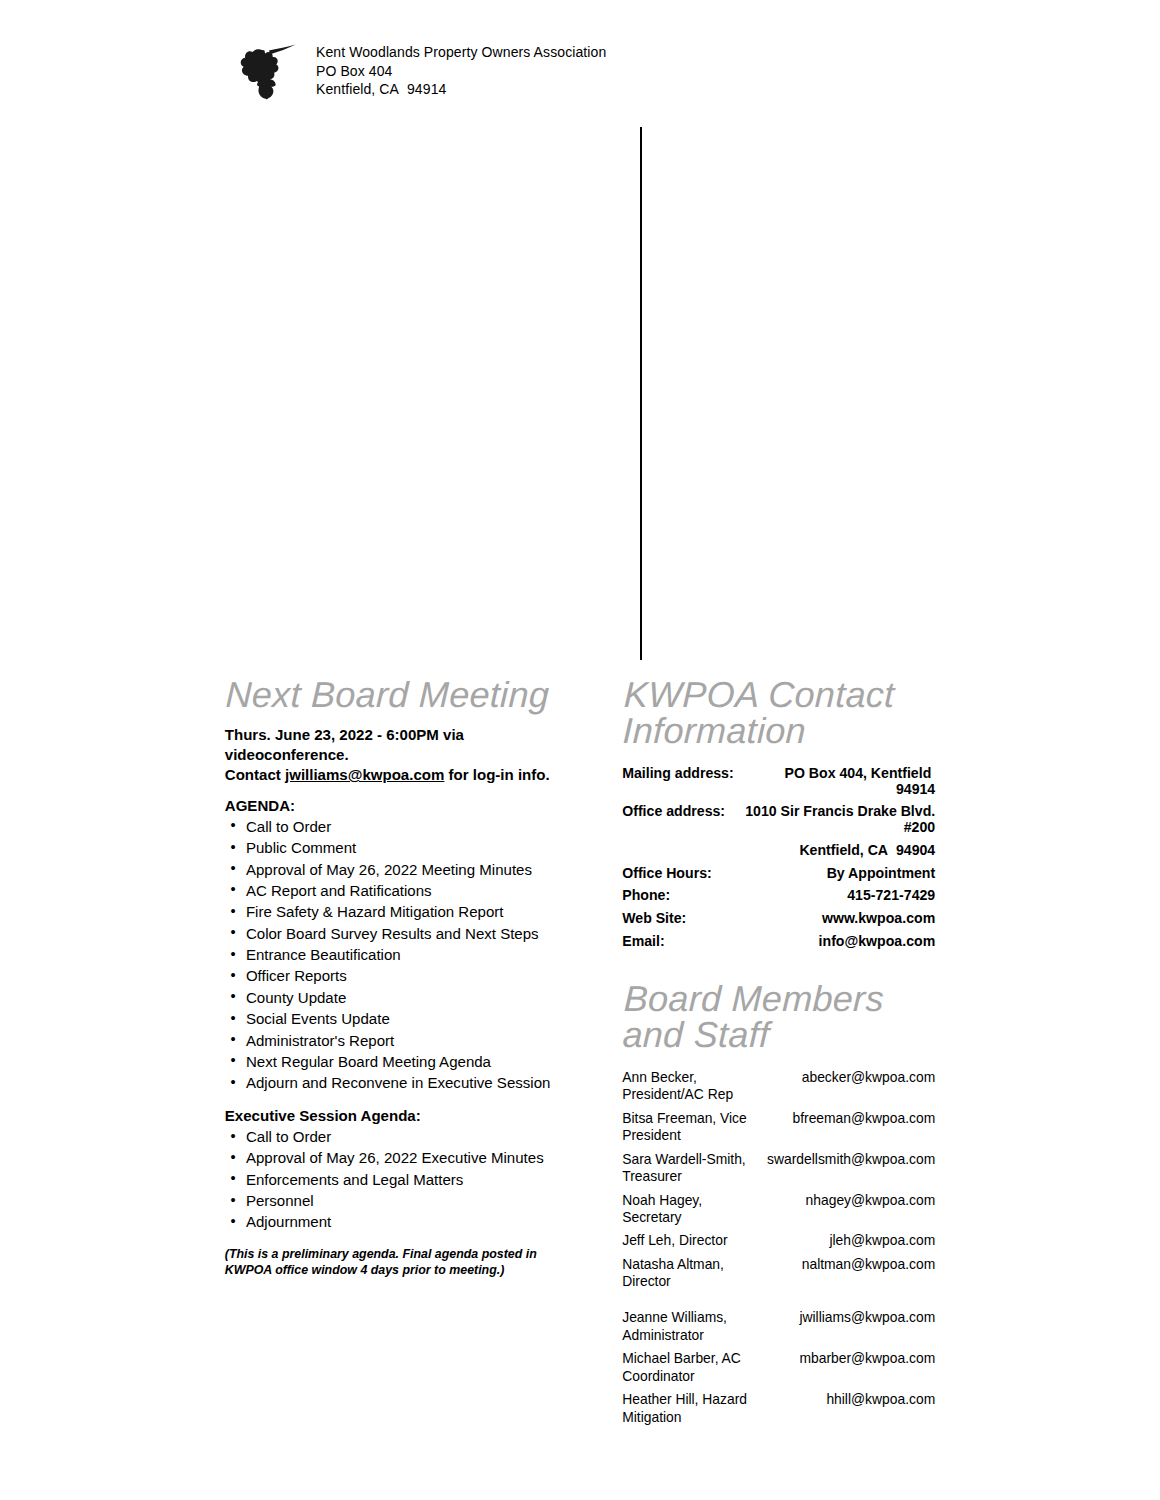Kent Woodlands Property Owners Association
PO Box 404
Kentfield, CA 94914
Next Board Meeting
Thurs. June 23, 2022 - 6:00PM via videoconference.
Contact jwilliams@kwpoa.com for log-in info.
AGENDA:
Call to Order
Public Comment
Approval of May 26, 2022 Meeting Minutes
AC Report and Ratifications
Fire Safety & Hazard Mitigation Report
Color Board Survey Results and Next Steps
Entrance Beautification
Officer Reports
County Update
Social Events Update
Administrator's Report
Next Regular Board Meeting Agenda
Adjourn and Reconvene in Executive Session
Executive Session Agenda:
Call to Order
Approval of May 26, 2022 Executive Minutes
Enforcements and Legal Matters
Personnel
Adjournment
(This is a preliminary agenda. Final agenda posted in KWPOA office window 4 days prior to meeting.)
KWPOA Contact Information
| Mailing address: | PO Box 404, Kentfield 94914 |
| Office address: | 1010 Sir Francis Drake Blvd. #200 |
| | Kentfield, CA 94904 |
| Office Hours: | By Appointment |
| Phone: | 415-721-7429 |
| Web Site: | www.kwpoa.com |
| Email: | info@kwpoa.com |
Board Members and Staff
| Ann Becker, President/AC Rep | abecker@kwpoa.com |
| Bitsa Freeman, Vice President | bfreeman@kwpoa.com |
| Sara Wardell-Smith, Treasurer | swardellsmith@kwpoa.com |
| Noah Hagey, Secretary | nhagey@kwpoa.com |
| Jeff Leh, Director | jleh@kwpoa.com |
| Natasha Altman, Director | naltman@kwpoa.com |
| Jeanne Williams, Administrator | jwilliams@kwpoa.com |
| Michael Barber, AC Coordinator | mbarber@kwpoa.com |
| Heather Hill, Hazard Mitigation | hhill@kwpoa.com |